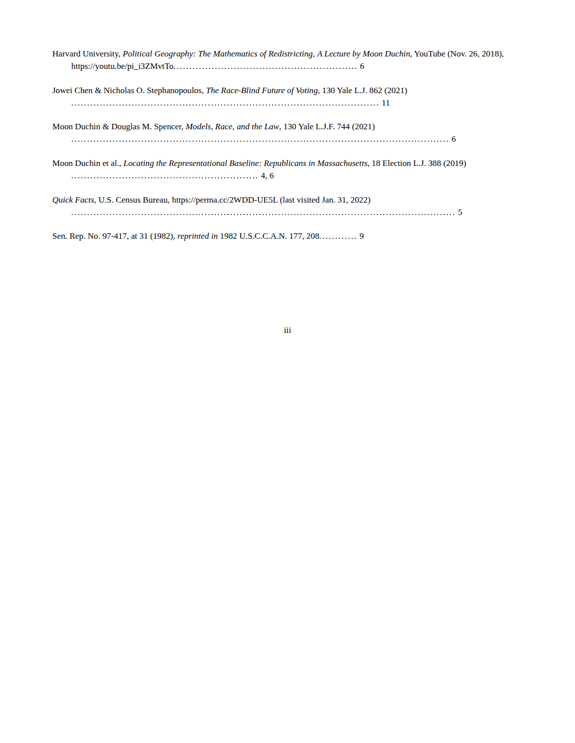Harvard University, Political Geography: The Mathematics of Redistricting, A Lecture by Moon Duchin, YouTube (Nov. 26, 2018), https://youtu.be/pi_i3ZMvtTo.......................................................... 6
Jowei Chen & Nicholas O. Stephanopoulos, The Race-Blind Future of Voting, 130 Yale L.J. 862 (2021) ................................................................................................. 11
Moon Duchin & Douglas M. Spencer, Models, Race, and the Law, 130 Yale L.J.F. 744 (2021) ....................................................................................................................... 6
Moon Duchin et al., Locating the Representational Baseline: Republicans in Massachusetts, 18 Election L.J. 388 (2019) ........................................................... 4, 6
Quick Facts, U.S. Census Bureau, https://perma.cc/2WDD-UE5L (last visited Jan. 31, 2022) ......................................................................................................................... 5
Sen. Rep. No. 97-417, at 31 (1982), reprinted in 1982 U.S.C.C.A.N. 177, 208............ 9
iii